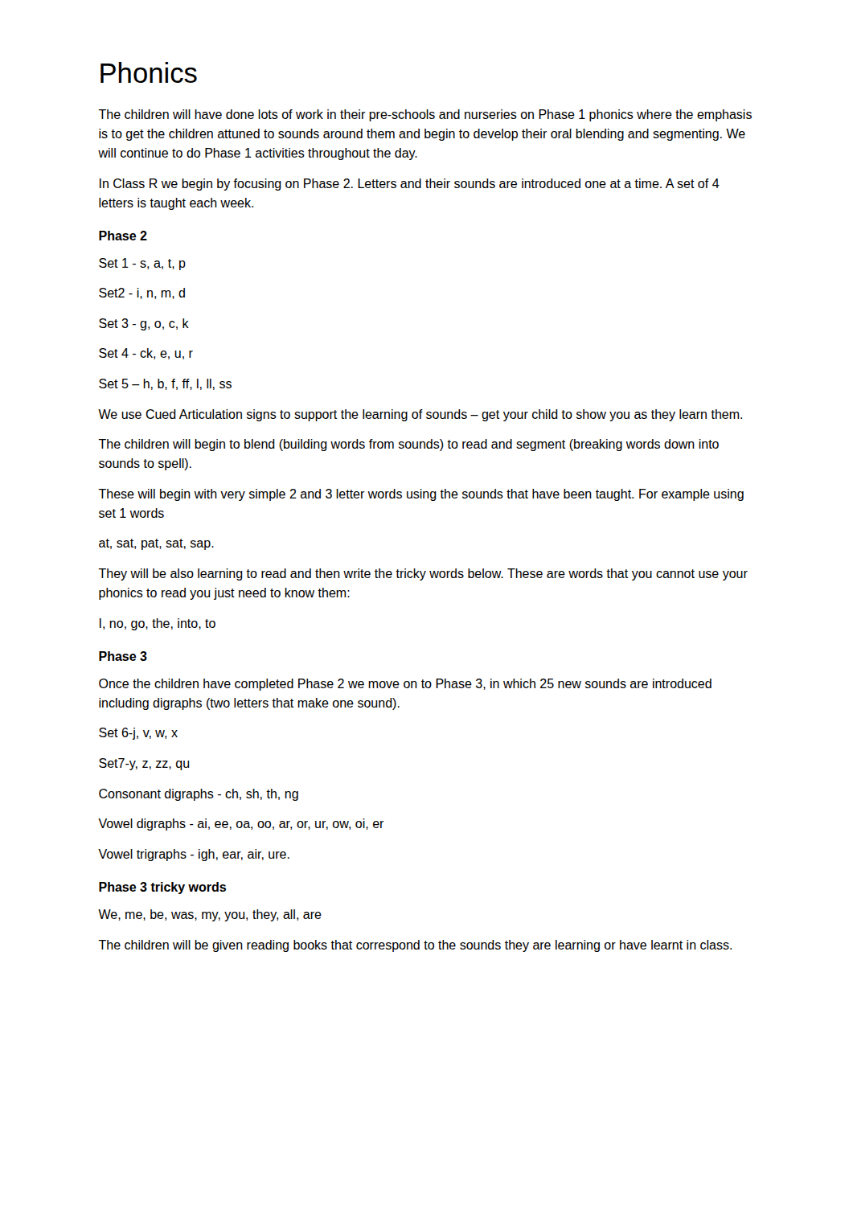Phonics
The children will have done lots of work in their pre-schools and nurseries on Phase 1 phonics where the emphasis is to get the children attuned to sounds around them and begin to develop their oral blending and segmenting. We will continue to do Phase 1 activities throughout the day.
In Class R we begin by focusing on Phase 2. Letters and their sounds are introduced one at a time. A set of 4 letters is taught each week.
Phase 2
Set 1 - s, a, t, p
Set2 - i, n, m, d
Set 3 - g, o, c, k
Set 4 - ck, e, u, r
Set 5 – h, b, f, ff, l, ll, ss
We use Cued Articulation signs to support the learning of sounds – get your child to show you as they learn them.
The children will begin to blend (building words from sounds) to read and segment (breaking words down into sounds to spell).
These will begin with very simple 2 and 3 letter words using the sounds that have been taught. For example using set 1 words
at, sat, pat, sat, sap.
They will be also learning to read and then write the tricky words below. These are words that you cannot use your phonics to read you just need to know them:
I, no, go, the, into, to
Phase 3
Once the children have completed Phase 2 we move on to Phase 3, in which 25 new sounds are introduced including digraphs (two letters that make one sound).
Set 6-j, v, w, x
Set7-y, z, zz, qu
Consonant digraphs - ch, sh, th, ng
Vowel digraphs - ai, ee, oa, oo, ar, or, ur, ow, oi, er
Vowel trigraphs - igh, ear, air, ure.
Phase 3 tricky words
We, me, be, was, my, you, they, all, are
The children will be given reading books that correspond to the sounds they are learning or have learnt in class.